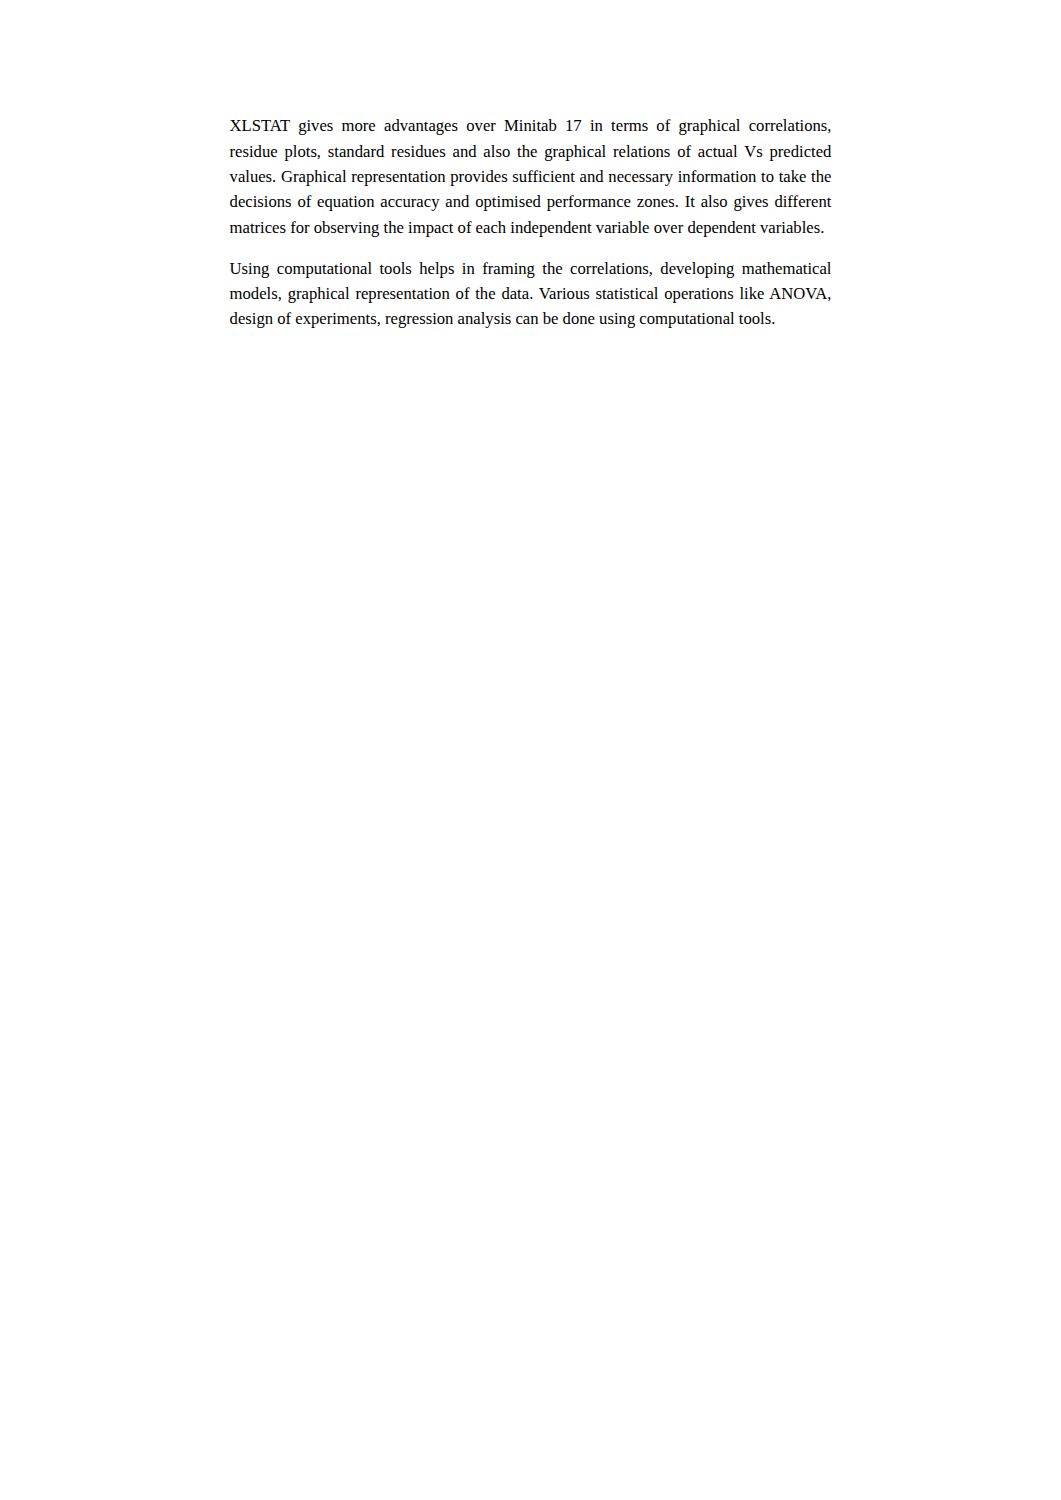XLSTAT gives more advantages over Minitab 17 in terms of graphical correlations, residue plots, standard residues and also the graphical relations of actual Vs predicted values. Graphical representation provides sufficient and necessary information to take the decisions of equation accuracy and optimised performance zones. It also gives different matrices for observing the impact of each independent variable over dependent variables.
Using computational tools helps in framing the correlations, developing mathematical models, graphical representation of the data. Various statistical operations like ANOVA, design of experiments, regression analysis can be done using computational tools.